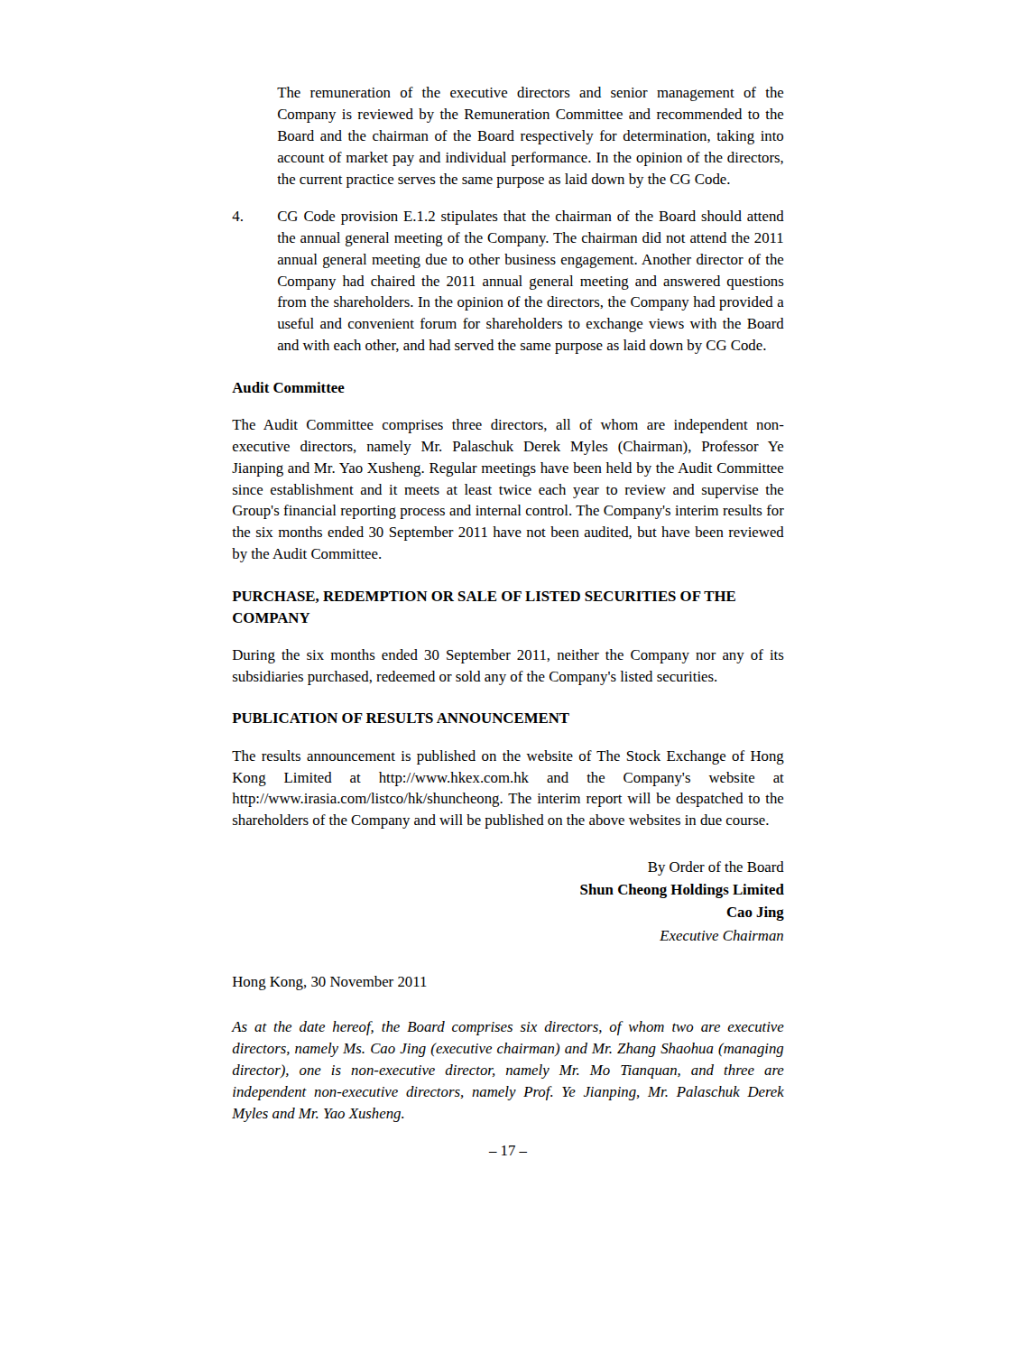The remuneration of the executive directors and senior management of the Company is reviewed by the Remuneration Committee and recommended to the Board and the chairman of the Board respectively for determination, taking into account of market pay and individual performance. In the opinion of the directors, the current practice serves the same purpose as laid down by the CG Code.
4. CG Code provision E.1.2 stipulates that the chairman of the Board should attend the annual general meeting of the Company. The chairman did not attend the 2011 annual general meeting due to other business engagement. Another director of the Company had chaired the 2011 annual general meeting and answered questions from the shareholders. In the opinion of the directors, the Company had provided a useful and convenient forum for shareholders to exchange views with the Board and with each other, and had served the same purpose as laid down by CG Code.
Audit Committee
The Audit Committee comprises three directors, all of whom are independent non-executive directors, namely Mr. Palaschuk Derek Myles (Chairman), Professor Ye Jianping and Mr. Yao Xusheng. Regular meetings have been held by the Audit Committee since establishment and it meets at least twice each year to review and supervise the Group's financial reporting process and internal control. The Company's interim results for the six months ended 30 September 2011 have not been audited, but have been reviewed by the Audit Committee.
PURCHASE, REDEMPTION OR SALE OF LISTED SECURITIES OF THE COMPANY
During the six months ended 30 September 2011, neither the Company nor any of its subsidiaries purchased, redeemed or sold any of the Company's listed securities.
PUBLICATION OF RESULTS ANNOUNCEMENT
The results announcement is published on the website of The Stock Exchange of Hong Kong Limited at http://www.hkex.com.hk and the Company's website at http://www.irasia.com/listco/hk/shuncheong. The interim report will be despatched to the shareholders of the Company and will be published on the above websites in due course.
By Order of the Board
Shun Cheong Holdings Limited
Cao Jing
Executive Chairman
Hong Kong, 30 November 2011
As at the date hereof, the Board comprises six directors, of whom two are executive directors, namely Ms. Cao Jing (executive chairman) and Mr. Zhang Shaohua (managing director), one is non-executive director, namely Mr. Mo Tianquan, and three are independent non-executive directors, namely Prof. Ye Jianping, Mr. Palaschuk Derek Myles and Mr. Yao Xusheng.
– 17 –